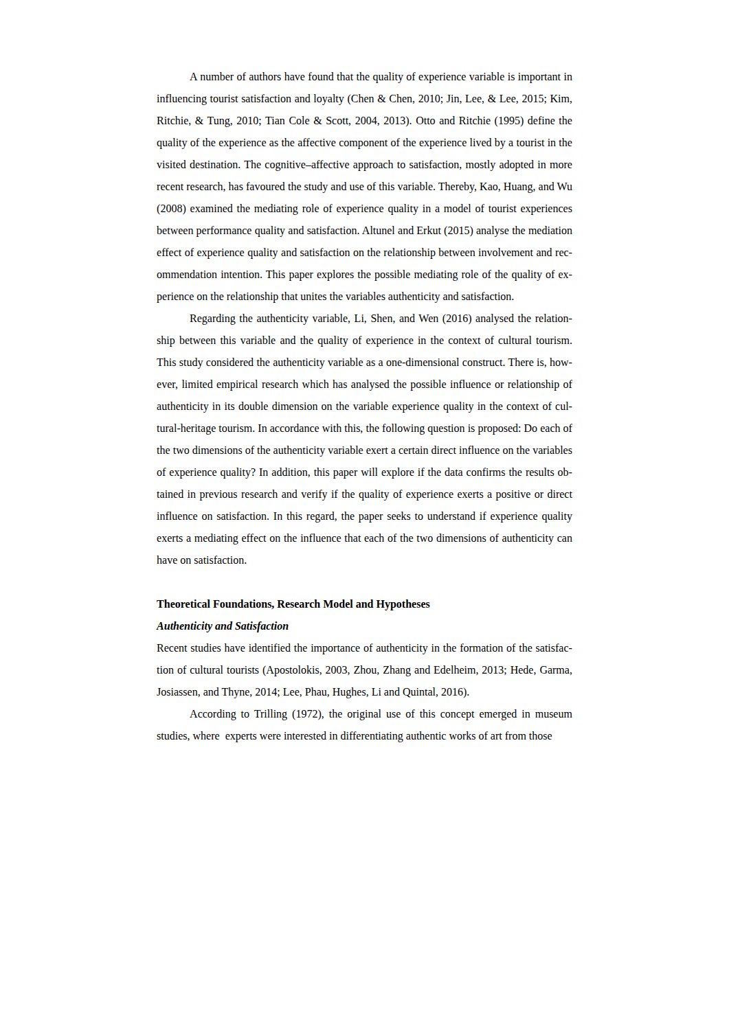A number of authors have found that the quality of experience variable is important in influencing tourist satisfaction and loyalty (Chen & Chen, 2010; Jin, Lee, & Lee, 2015; Kim, Ritchie, & Tung, 2010; Tian Cole & Scott, 2004, 2013). Otto and Ritchie (1995) define the quality of the experience as the affective component of the experience lived by a tourist in the visited destination. The cognitive–affective approach to satisfaction, mostly adopted in more recent research, has favoured the study and use of this variable. Thereby, Kao, Huang, and Wu (2008) examined the mediating role of experience quality in a model of tourist experiences between performance quality and satisfaction. Altunel and Erkut (2015) analyse the mediation effect of experience quality and satisfaction on the relationship between involvement and recommendation intention. This paper explores the possible mediating role of the quality of experience on the relationship that unites the variables authenticity and satisfaction.
Regarding the authenticity variable, Li, Shen, and Wen (2016) analysed the relationship between this variable and the quality of experience in the context of cultural tourism. This study considered the authenticity variable as a one-dimensional construct. There is, however, limited empirical research which has analysed the possible influence or relationship of authenticity in its double dimension on the variable experience quality in the context of cultural-heritage tourism. In accordance with this, the following question is proposed: Do each of the two dimensions of the authenticity variable exert a certain direct influence on the variables of experience quality? In addition, this paper will explore if the data confirms the results obtained in previous research and verify if the quality of experience exerts a positive or direct influence on satisfaction. In this regard, the paper seeks to understand if experience quality exerts a mediating effect on the influence that each of the two dimensions of authenticity can have on satisfaction.
Theoretical Foundations, Research Model and Hypotheses
Authenticity and Satisfaction
Recent studies have identified the importance of authenticity in the formation of the satisfaction of cultural tourists (Apostolokis, 2003, Zhou, Zhang and Edelheim, 2013; Hede, Garma, Josiassen, and Thyne, 2014; Lee, Phau, Hughes, Li and Quintal, 2016).
According to Trilling (1972), the original use of this concept emerged in museum studies, where experts were interested in differentiating authentic works of art from those